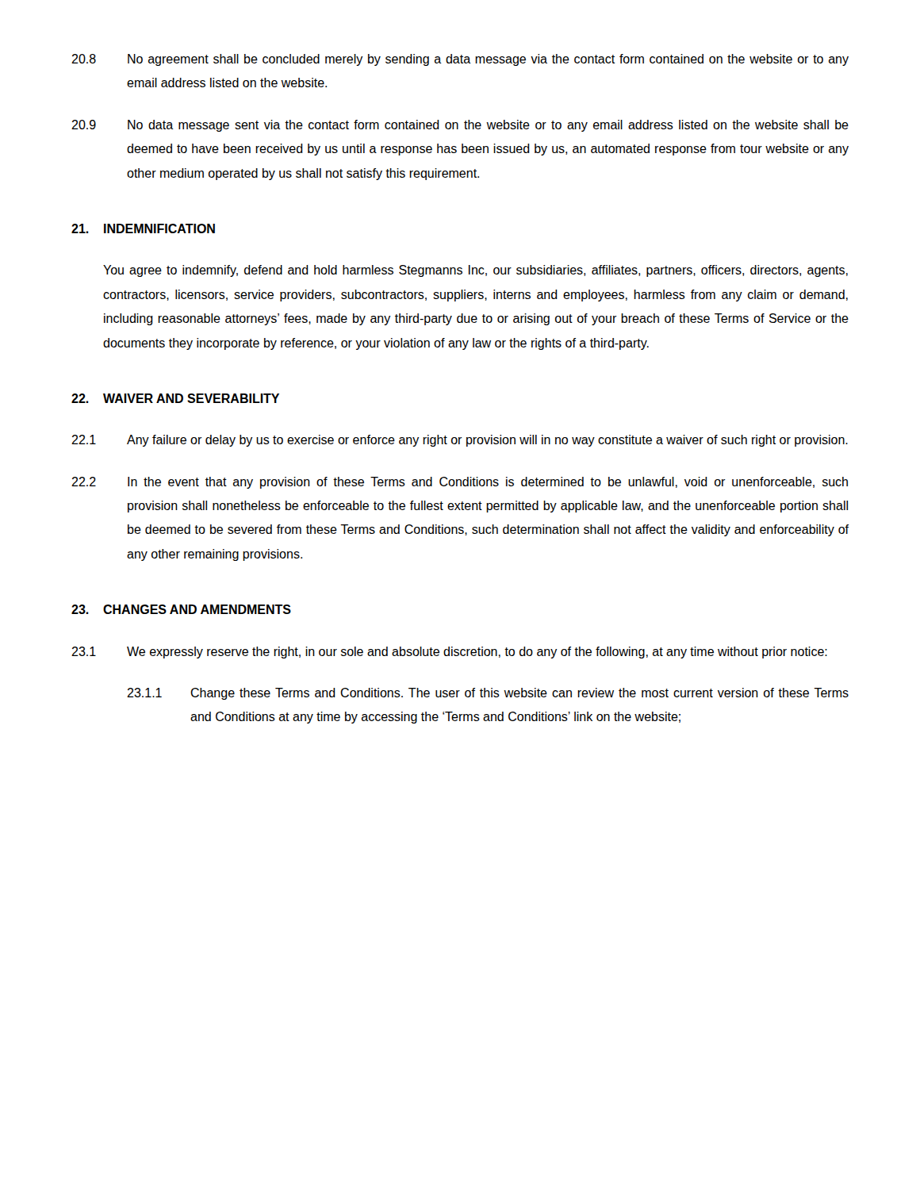20.8
No agreement shall be concluded merely by sending a data message via the contact form contained on the website or to any email address listed on the website.
20.9
No data message sent via the contact form contained on the website or to any email address listed on the website shall be deemed to have been received by us until a response has been issued by us, an automated response from tour website or any other medium operated by us shall not satisfy this requirement.
21. INDEMNIFICATION
You agree to indemnify, defend and hold harmless Stegmanns Inc, our subsidiaries, affiliates, partners, officers, directors, agents, contractors, licensors, service providers, subcontractors, suppliers, interns and employees, harmless from any claim or demand, including reasonable attorneys’ fees, made by any third-party due to or arising out of your breach of these Terms of Service or the documents they incorporate by reference, or your violation of any law or the rights of a third-party.
22. WAIVER AND SEVERABILITY
22.1
Any failure or delay by us to exercise or enforce any right or provision will in no way constitute a waiver of such right or provision.
22.2
In the event that any provision of these Terms and Conditions is determined to be unlawful, void or unenforceable, such provision shall nonetheless be enforceable to the fullest extent permitted by applicable law, and the unenforceable portion shall be deemed to be severed from these Terms and Conditions, such determination shall not affect the validity and enforceability of any other remaining provisions.
23. CHANGES AND AMENDMENTS
23.1
We expressly reserve the right, in our sole and absolute discretion, to do any of the following, at any time without prior notice:
23.1.1
Change these Terms and Conditions. The user of this website can review the most current version of these Terms and Conditions at any time by accessing the ‘Terms and Conditions’ link on the website;